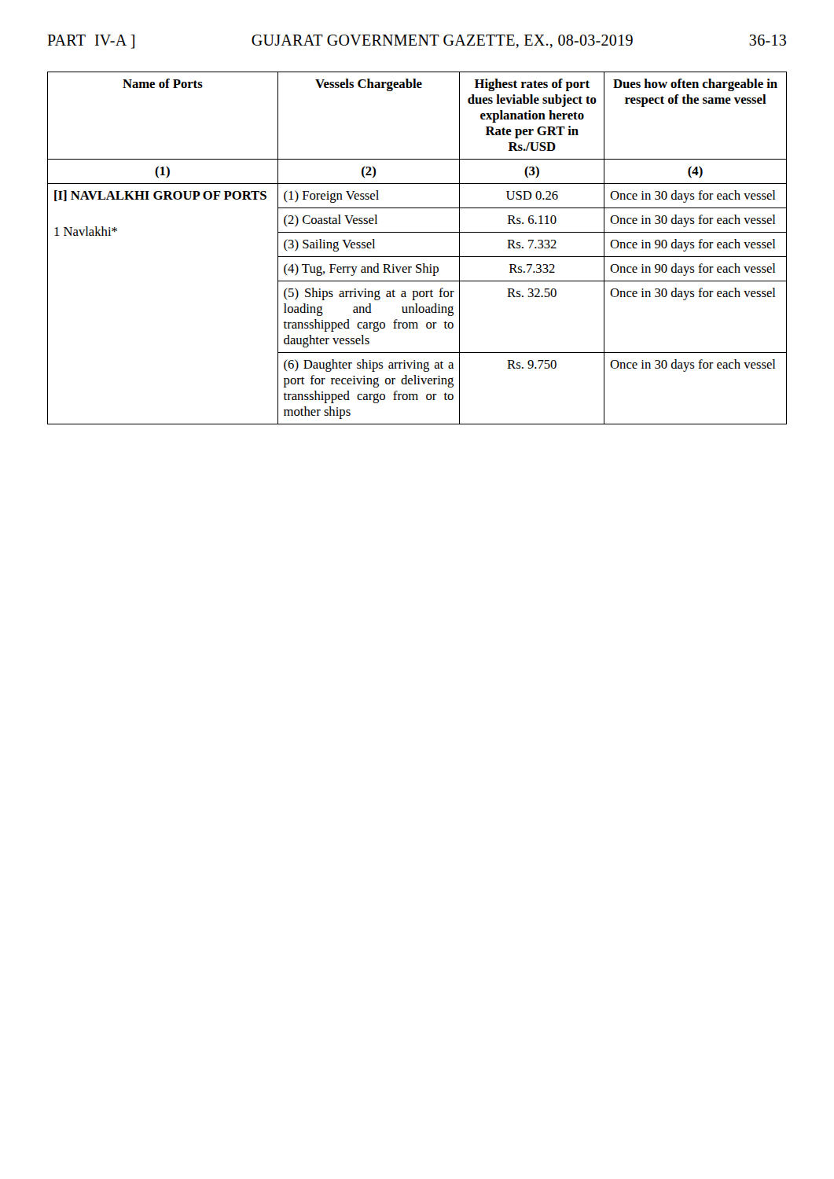PART IV-A ] GUJARAT GOVERNMENT GAZETTE, EX., 08-03-2019 36-13
| Name of Ports | Vessels Chargeable | Highest rates of port dues leviable subject to explanation hereto Rate per GRT in Rs./USD | Dues how often chargeable in respect of the same vessel |
| --- | --- | --- | --- |
| (1) | (2) | (3) | (4) |
| [I] NAVLALKHI GROUP OF PORTS 1 Navlakhi* | (1) Foreign Vessel | USD 0.26 | Once in 30 days for each vessel |
| (2) Coastal Vessel | Rs. 6.110 | Once in 30 days for each vessel |
| (3) Sailing Vessel | Rs. 7.332 | Once in 90 days for each vessel |
| (4) Tug, Ferry and River Ship | Rs.7.332 | Once in 90 days for each vessel |
| (5) Ships arriving at a port for loading and unloading transshipped cargo from or to daughter vessels | Rs. 32.50 | Once in 30 days for each vessel |
| (6) Daughter ships arriving at a port for receiving or delivering transshipped cargo from or to mother ships | Rs. 9.750 | Once in 30 days for each vessel |